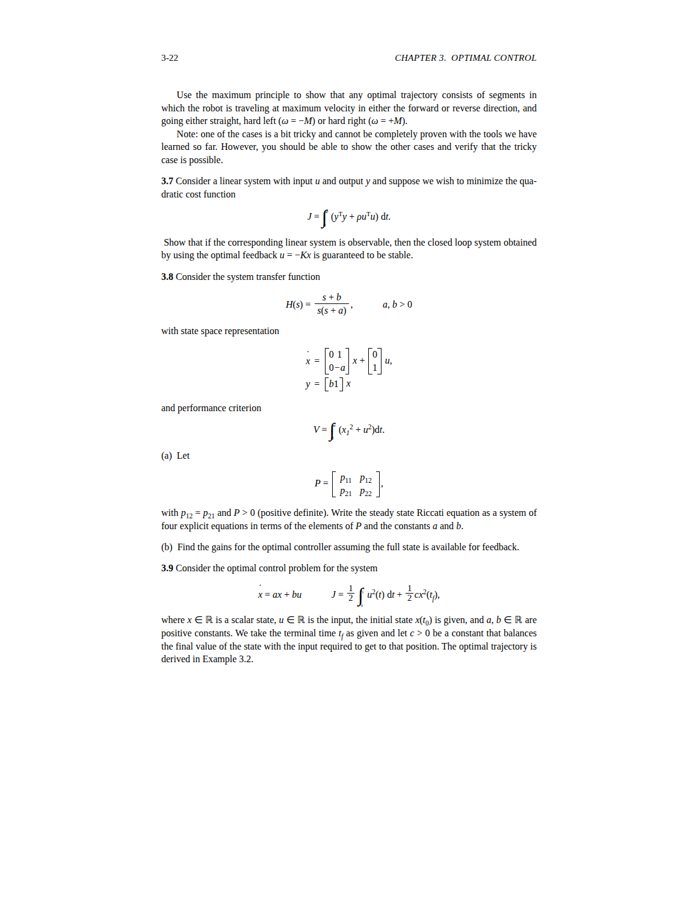3-22 CHAPTER 3. OPTIMAL CONTROL
Use the maximum principle to show that any optimal trajectory consists of segments in which the robot is traveling at maximum velocity in either the forward or reverse direction, and going either straight, hard left (ω = −M) or hard right (ω = +M).
Note: one of the cases is a bit tricky and cannot be completely proven with the tools we have learned so far. However, you should be able to show the other cases and verify that the tricky case is possible.
3.7 Consider a linear system with input u and output y and suppose we wish to minimize the quadratic cost function
J = ∫∞0 (yTy + ρu Tu) dt.
Show that if the corresponding linear system is observable, then the closed loop system obtained by using the optimal feedback u = −Kx is guaranteed to be stable.
3.8 Consider the system transfer function
H(s) = s + b s(s + a), a, b > 0
with state space representation
| x | = | / 0 / 1 / / 0 / − a / x + / 0 / / 1 / u , |
| y | = | / b / 1 / x |
and performance criterion
V = ∫∞0 (x12 + u2)dt.
(a) Let
P =
| p 11 | p 12 |
| p 21 | p 22 |
,
with p12 = p21 and P > 0 (positive definite). Write the steady state Riccati equation as a system of four explicit equations in terms of the elements of P and the constants a and b.
(b) Find the gains for the optimal controller assuming the full state is available for feedback.
3.9 Consider the optimal control problem for the system
x = ax + bu J = 12 ∫tf t0 u2(t) dt + 12 cx2(tf),
where x ∈ ℝ is a scalar state, u ∈ ℝ is the input, the initial state x(t0) is given, and a, b ∈ ℝ are positive constants. We take the terminal time tf as given and let c > 0 be a constant that balances the final value of the state with the input required to get to that position. The optimal trajectory is derived in Example 3.2.